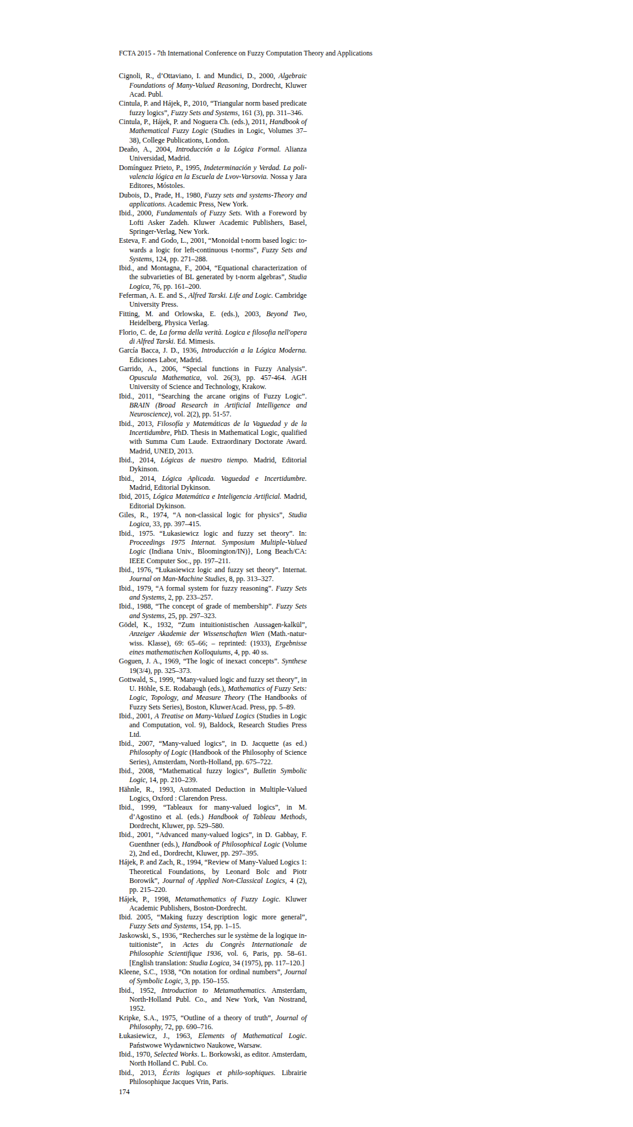FCTA 2015 - 7th International Conference on Fuzzy Computation Theory and Applications
Cignoli, R., d’Ottaviano, I. and Mundici, D., 2000, Algebraic Foundations of Many-Valued Reasoning, Dordrecht, Kluwer Acad. Publ.
Cintula, P. and Hájek, P., 2010, “Triangular norm based predicate fuzzy logics”, Fuzzy Sets and Systems, 161 (3), pp. 311–346.
Cintula, P., Hájek, P. and Noguera Ch. (eds.), 2011, Handbook of Mathematical Fuzzy Logic (Studies in Logic, Volumes 37–38), College Publications, London.
Deaño, A., 2004, Introducción a la Lógica Formal. Alianza Universidad, Madrid.
Domínguez Prieto, P., 1995, Indeterminación y Verdad. La polivalencia lógica en la Escuela de Lvov-Varsovia. Nossa y Jara Editores, Móstoles.
Dubois, D., Prade, H., 1980, Fuzzy sets and systems-Theory and applications. Academic Press, New York.
Ibid., 2000, Fundamentals of Fuzzy Sets. With a Foreword by Lofti Asker Zadeh. Kluwer Academic Publishers, Basel, Springer-Verlag, New York.
Esteva, F. and Godo, L., 2001, “Monoidal t-norm based logic: towards a logic for left-continuous t-norms”, Fuzzy Sets and Systems, 124, pp. 271–288.
Ibid., and Montagna, F., 2004, “Equational characterization of the subvarieties of BL generated by t-norm algebras”, Studia Logica, 76, pp. 161–200.
Feferman, A. E. and S., Alfred Tarski. Life and Logic. Cambridge University Press.
Fitting, M. and Orlowska, E. (eds.), 2003, Beyond Two, Heidelberg, Physica Verlag.
Florio, C. de, La forma della verità. Logica e filosofia nell'opera di Alfred Tarski. Ed. Mimesis.
García Bacca, J. D., 1936, Introducción a la Lógica Moderna. Ediciones Labor, Madrid.
Garrido, A., 2006, “Special functions in Fuzzy Analysis”. Opuscula Mathematica, vol. 26(3), pp. 457-464. AGH University of Science and Technology, Krakow.
Ibid., 2011, “Searching the arcane origins of Fuzzy Logic”. BRAIN (Broad Research in Artificial Intelligence and Neuroscience), vol. 2(2), pp. 51-57.
Ibid., 2013, Filosofía y Matemáticas de la Vaguedad y de la Incertidumbre, PhD. Thesis in Mathematical Logic, qualified with Summa Cum Laude. Extraordinary Doctorate Award. Madrid, UNED, 2013.
Ibid., 2014, Lógicas de nuestro tiempo. Madrid, Editorial Dykinson.
Ibid., 2014, Lógica Aplicada. Vaguedad e Incertidumbre. Madrid, Editorial Dykinson.
Ibid, 2015, Lógica Matemática e Inteligencia Artificial. Madrid, Editorial Dykinson.
Giles, R., 1974, “A non-classical logic for physics”, Studia Logica, 33, pp. 397–415.
Ibid., 1975. “Łukasiewicz logic and fuzzy set theory”. In: Proceedings 1975 Internat. Symposium Multiple-Valued Logic (Indiana Univ., Bloomington/IN)}, Long Beach/CA: IEEE Computer Soc., pp. 197–211.
Ibid., 1976, “Łukasiewicz logic and fuzzy set theory”. Internat. Journal on Man-Machine Studies, 8, pp. 313–327.
Ibid., 1979, “A formal system for fuzzy reasoning”. Fuzzy Sets and Systems, 2, pp. 233–257.
Ibid., 1988, “The concept of grade of membership”. Fuzzy Sets and Systems, 25, pp. 297–323.
Gödel, K., 1932, “Zum intuitionistischen Aussagen-kalkül”, Anzeiger Akademie der Wissenschaften Wien (Math.-naturwiss. Klasse), 69: 65–66; – reprinted: (1933), Ergebnisse eines mathematischen Kolloquiums, 4, pp. 40 ss.
Goguen, J. A., 1969, “The logic of inexact concepts”. Synthese 19(3/4), pp. 325–373.
Gottwald, S., 1999, “Many-valued logic and fuzzy set theory”, in U. Höhle, S.E. Rodabaugh (eds.), Mathematics of Fuzzy Sets: Logic, Topology, and Measure Theory (The Handbooks of Fuzzy Sets Series), Boston, KluwerAcad. Press, pp. 5–89.
Ibid., 2001, A Treatise on Many-Valued Logics (Studies in Logic and Computation, vol. 9), Baldock, Research Studies Press Ltd.
Ibid., 2007, “Many-valued logics”, in D. Jacquette (as ed.) Philosophy of Logic (Handbook of the Philosophy of Science Series), Amsterdam, North-Holland, pp. 675–722.
Ibid., 2008, “Mathematical fuzzy logics”, Bulletin Symbolic Logic, 14, pp. 210–239.
Hähnle, R., 1993, Automated Deduction in Multiple-Valued Logics, Oxford : Clarendon Press.
Ibid., 1999, “Tableaux for many-valued logics”, in M. d’Agostino et al. (eds.) Handbook of Tableau Methods, Dordrecht, Kluwer, pp. 529–580.
Ibid., 2001, “Advanced many-valued logics”, in D. Gabbay, F. Guenthner (eds.), Handbook of Philosophical Logic (Volume 2), 2nd ed., Dordrecht, Kluwer, pp. 297–395.
Hájek, P. and Zach, R., 1994, “Review of Many-Valued Logics 1: Theoretical Foundations, by Leonard Bolc and Piotr Borowik”, Journal of Applied Non-Classical Logics, 4 (2), pp. 215–220.
Hájek, P., 1998, Metamathematics of Fuzzy Logic. Kluwer Academic Publishers, Boston-Dordrecht.
Ibid. 2005, “Making fuzzy description logic more general”, Fuzzy Sets and Systems, 154, pp. 1–15.
Jaskowski, S., 1936, “Recherches sur le système de la logique intuitioniste”, in Actes du Congrès Internationale de Philosophie Scientifique 1936, vol. 6, Paris, pp. 58–61. [English translation: Studia Logica, 34 (1975), pp. 117–120.]
Kleene, S.C., 1938, “On notation for ordinal numbers”, Journal of Symbolic Logic, 3, pp. 150–155.
Ibid., 1952, Introduction to Metamathematics. Amsterdam, North-Holland Publ. Co., and New York, Van Nostrand, 1952.
Kripke, S.A., 1975, “Outline of a theory of truth”, Journal of Philosophy, 72, pp. 690–716.
Łukasiewicz, J., 1963, Elements of Mathematical Logic. Państwowe Wydawnictwo Naukowe, Warsaw.
Ibid., 1970, Selected Works. L. Borkowski, as editor. Amsterdam, North Holland C. Publ. Co.
Ibid., 2013, Écrits logiques et philo-sophiques. Librairie Philosophique Jacques Vrin, Paris.
174